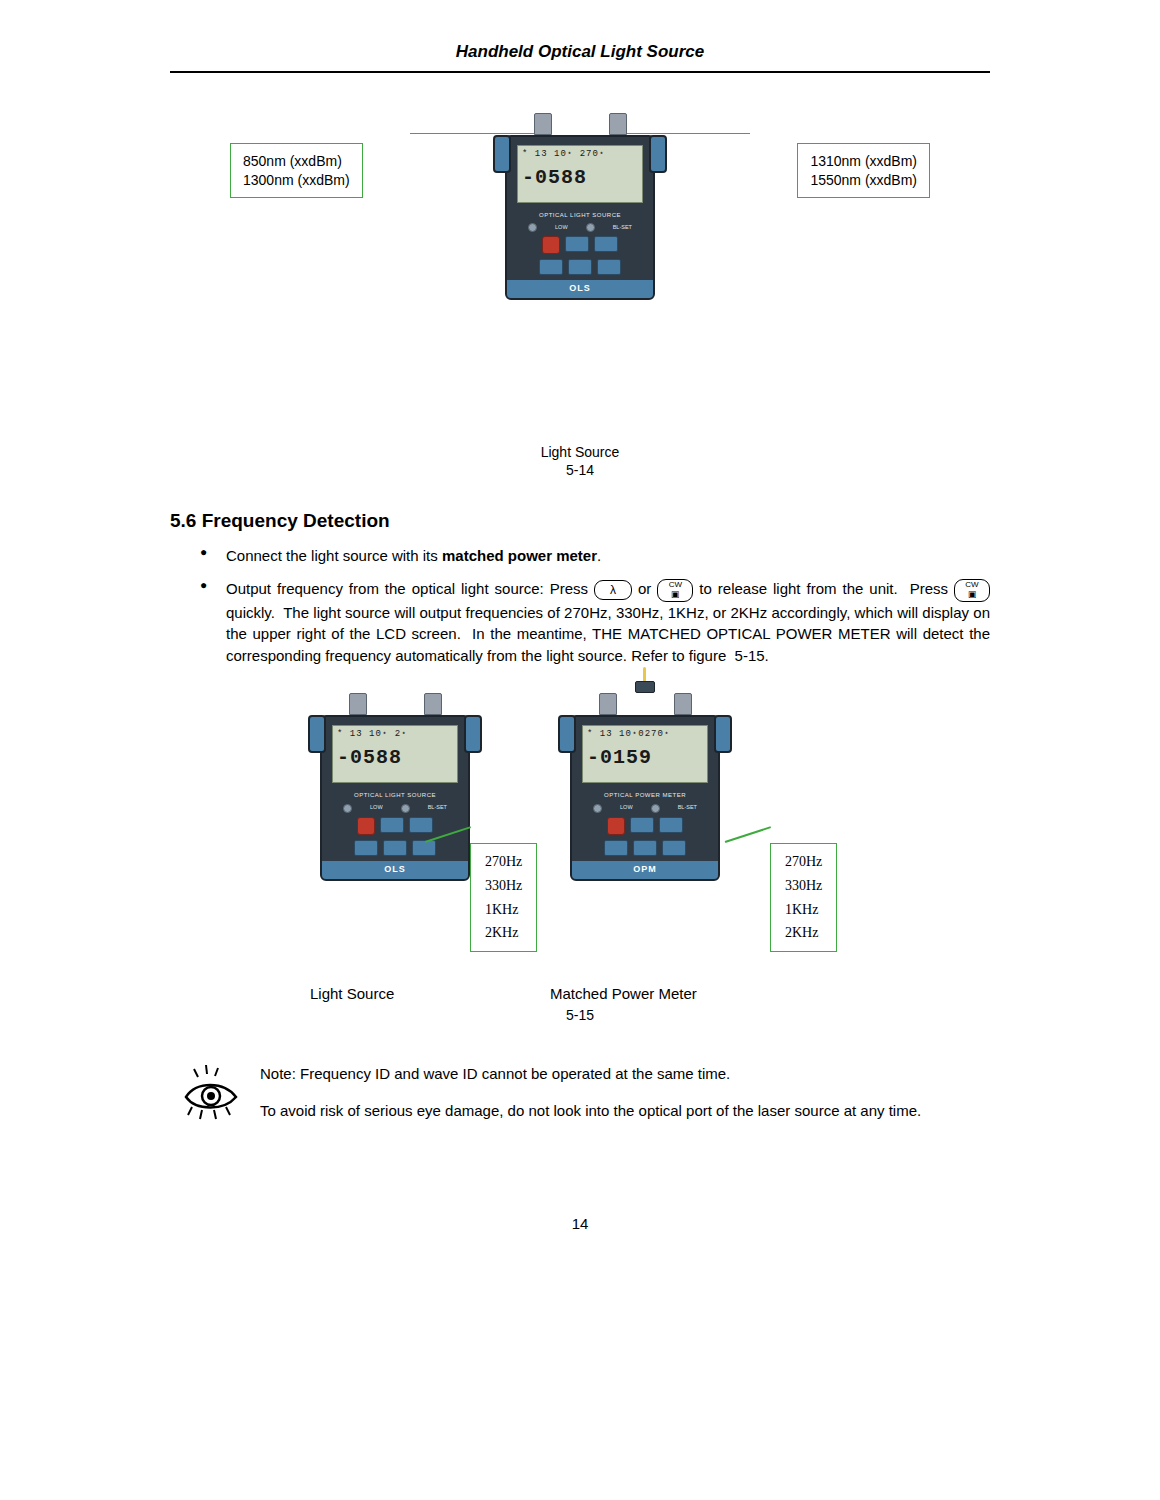Handheld Optical Light Source
850nm (xxdBm)
1300nm (xxdBm)
1310nm (xxdBm)
1550nm (xxdBm)
* 13 10⋆ 270⋆
-0588
OPTICAL LIGHT SOURCE
LOW
BL-SET
OLS
Light Source
5-14
5.6 Frequency Detection
Connect the light source with its matched power meter.
Output frequency from the optical light source: Press λ or CW▣ to release light from the unit. Press CW▣ quickly. The light source will output frequencies of 270Hz, 330Hz, 1KHz, or 2KHz accordingly, which will display on the upper right of the LCD screen. In the meantime, THE MATCHED OPTICAL POWER METER will detect the corresponding frequency automatically from the light source. Refer to figure 5-15.
* 13 10⋆ 2⋆
-0588
OPTICAL LIGHT SOURCE
LOW
BL-SET
OLS
* 13 10⋆0270⋆
-0159
OPTICAL POWER METER
LOW
BL-SET
OPM
270Hz
330Hz
1KHz
2KHz
270Hz
330Hz
1KHz
2KHz
Light Source
Matched Power Meter
5-15
Note: Frequency ID and wave ID cannot be operated at the same time.
To avoid risk of serious eye damage, do not look into the optical port of the laser source at any time.
14